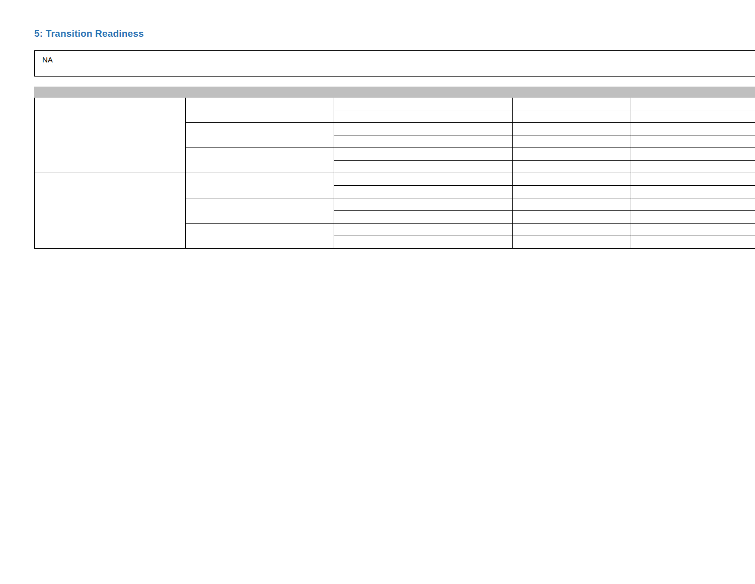5: Transition Readiness
NA